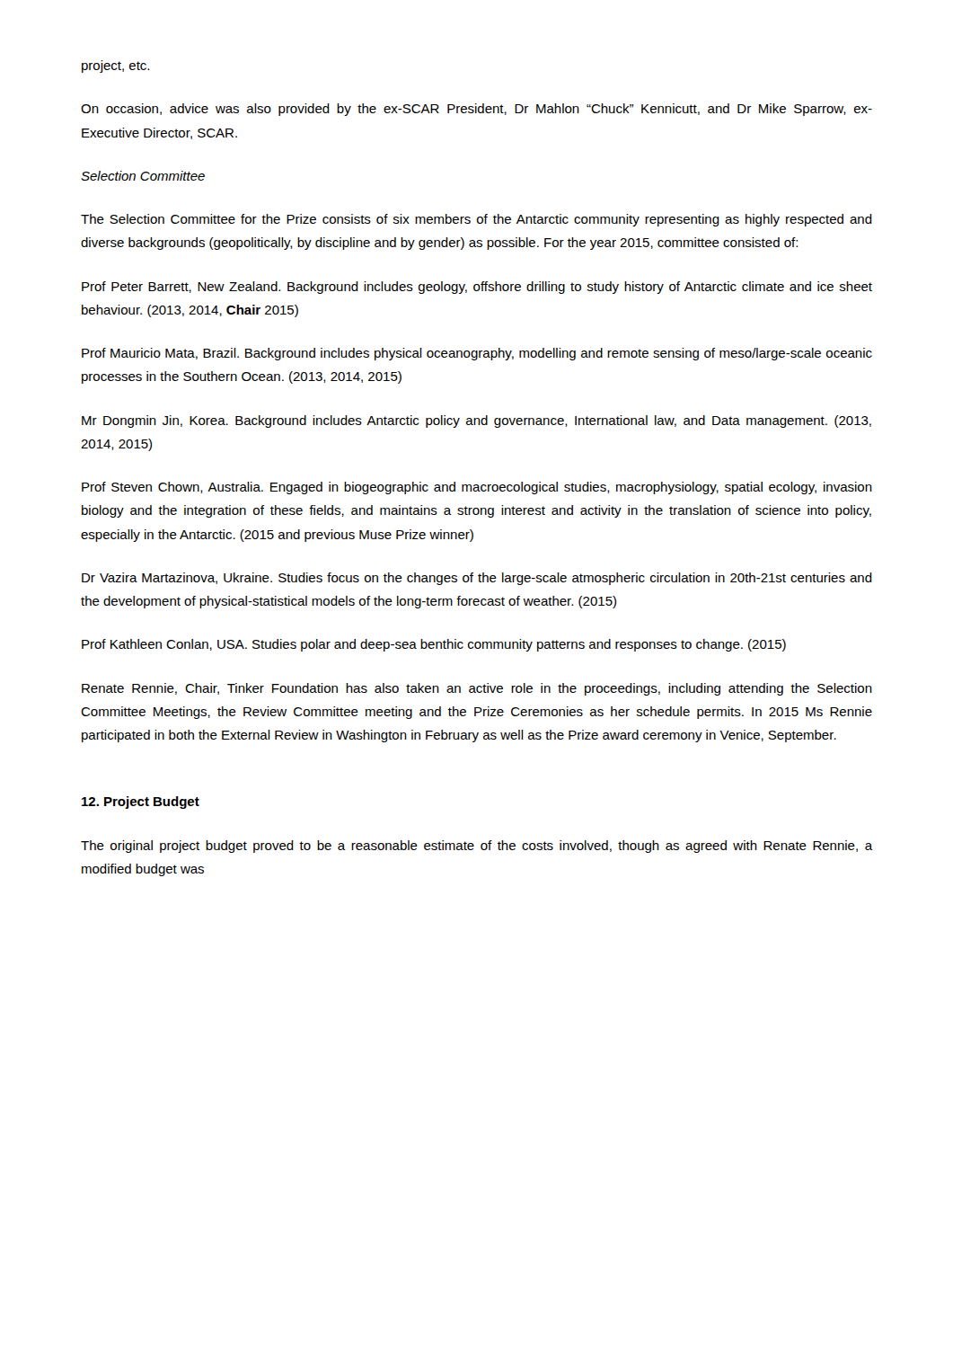project, etc.
On occasion, advice was also provided by the ex-SCAR President, Dr Mahlon “Chuck” Kennicutt, and Dr Mike Sparrow, ex-Executive Director, SCAR.
Selection Committee
The Selection Committee for the Prize consists of six members of the Antarctic community representing as highly respected and diverse backgrounds (geopolitically, by discipline and by gender) as possible. For the year 2015, committee consisted of:
Prof Peter Barrett, New Zealand. Background includes geology, offshore drilling to study history of Antarctic climate and ice sheet behaviour. (2013, 2014, Chair 2015)
Prof Mauricio Mata, Brazil. Background includes physical oceanography, modelling and remote sensing of meso/large-scale oceanic processes in the Southern Ocean. (2013, 2014, 2015)
Mr Dongmin Jin, Korea. Background includes Antarctic policy and governance, International law, and Data management. (2013, 2014, 2015)
Prof Steven Chown, Australia. Engaged in biogeographic and macroecological studies, macrophysiology, spatial ecology, invasion biology and the integration of these fields, and maintains a strong interest and activity in the translation of science into policy, especially in the Antarctic. (2015 and previous Muse Prize winner)
Dr Vazira Martazinova, Ukraine. Studies focus on the changes of the large-scale atmospheric circulation in 20th-21st centuries and the development of physical-statistical models of the long-term forecast of weather. (2015)
Prof Kathleen Conlan, USA. Studies polar and deep-sea benthic community patterns and responses to change. (2015)
Renate Rennie, Chair, Tinker Foundation has also taken an active role in the proceedings, including attending the Selection Committee Meetings, the Review Committee meeting and the Prize Ceremonies as her schedule permits. In 2015 Ms Rennie participated in both the External Review in Washington in February as well as the Prize award ceremony in Venice, September.
12. Project Budget
The original project budget proved to be a reasonable estimate of the costs involved, though as agreed with Renate Rennie, a modified budget was